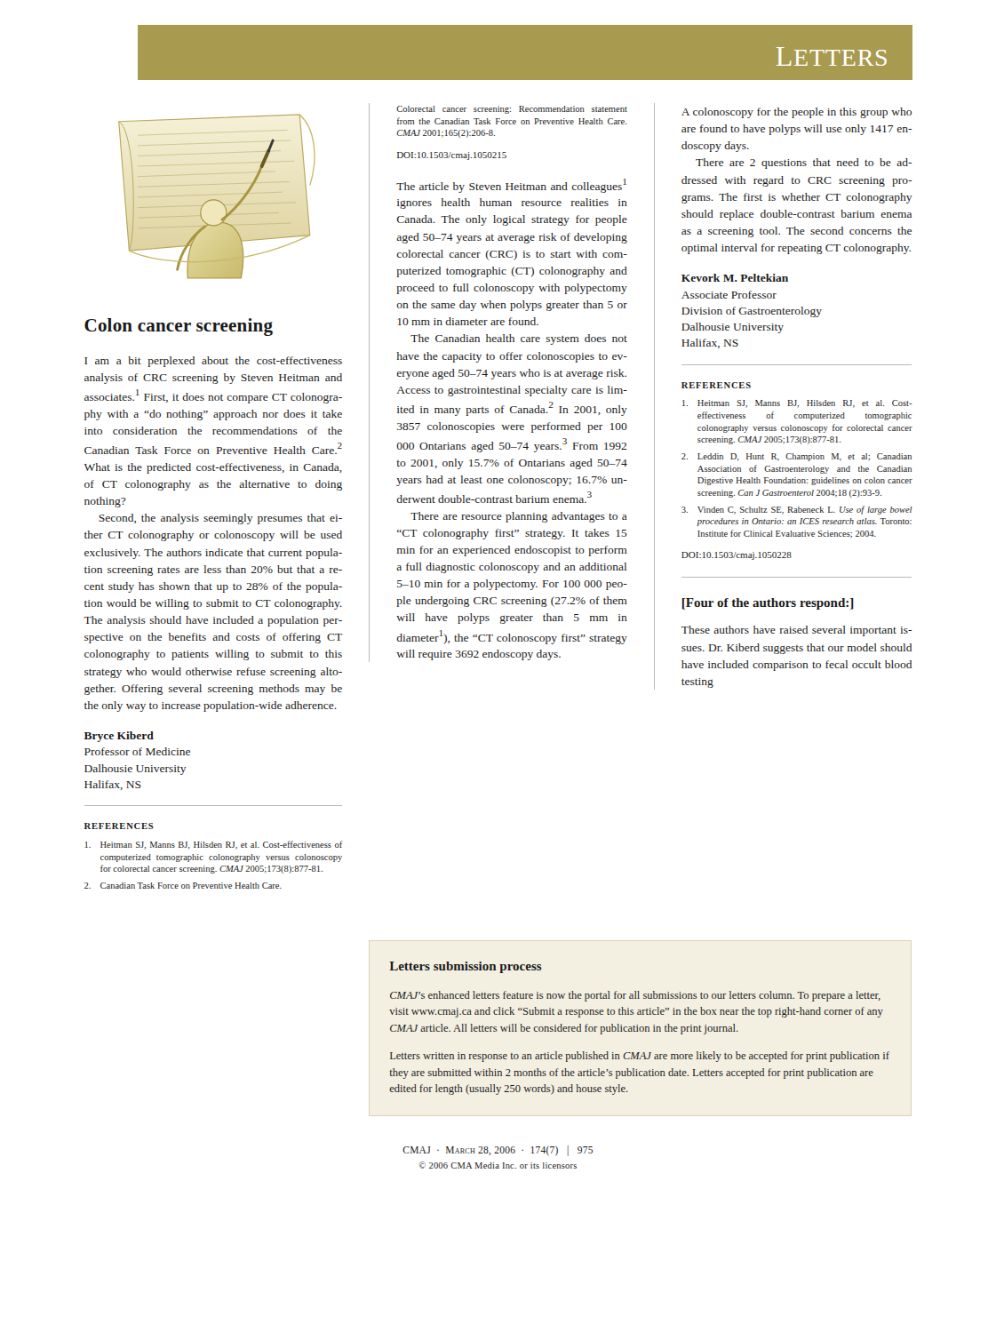Letters
Colon cancer screening
I am a bit perplexed about the cost-effectiveness analysis of CRC screening by Steven Heitman and associates.1 First, it does not compare CT colonography with a “do nothing” approach nor does it take into consideration the recommendations of the Canadian Task Force on Preventive Health Care.2 What is the predicted cost-effectiveness, in Canada, of CT colonography as the alternative to doing nothing?
Second, the analysis seemingly presumes that either CT colonography or colonoscopy will be used exclusively. The authors indicate that current population screening rates are less than 20% but that a recent study has shown that up to 28% of the population would be willing to submit to CT colonography. The analysis should have included a population perspective on the benefits and costs of offering CT colonography to patients willing to submit to this strategy who would otherwise refuse screening altogether. Offering several screening methods may be the only way to increase population-wide adherence.
Bryce Kiberd
Professor of Medicine
Dalhousie University
Halifax, NS
References
Heitman SJ, Manns BJ, Hilsden RJ, et al. Cost-effectiveness of computerized tomographic colonography versus colonoscopy for colorectal cancer screening. CMAJ 2005;173(8):877-81.
Canadian Task Force on Preventive Health Care.
Colorectal cancer screening: Recommendation statement from the Canadian Task Force on Preventive Health Care. CMAJ 2001;165(2):206-8.
DOI:10.1503/cmaj.1050215
The article by Steven Heitman and colleagues1 ignores health human resource realities in Canada. The only logical strategy for people aged 50–74 years at average risk of developing colorectal cancer (CRC) is to start with computerized tomographic (CT) colonography and proceed to full colonoscopy with polypectomy on the same day when polyps greater than 5 or 10 mm in diameter are found.
The Canadian health care system does not have the capacity to offer colonoscopies to everyone aged 50–74 years who is at average risk. Access to gastrointestinal specialty care is limited in many parts of Canada.2 In 2001, only 3857 colonoscopies were performed per 100 000 Ontarians aged 50–74 years.3 From 1992 to 2001, only 15.7% of Ontarians aged 50–74 years had at least one colonoscopy; 16.7% underwent double-contrast barium enema.3
There are resource planning advantages to a “CT colonography first” strategy. It takes 15 min for an experienced endoscopist to perform a full diagnostic colonoscopy and an additional 5–10 min for a polypectomy. For 100 000 people undergoing CRC screening (27.2% of them will have polyps greater than 5 mm in diameter1), the “CT colonoscopy first” strategy will require 3692 endoscopy days.
A colonoscopy for the people in this group who are found to have polyps will use only 1417 endoscopy days.
There are 2 questions that need to be addressed with regard to CRC screening programs. The first is whether CT colonography should replace double-contrast barium enema as a screening tool. The second concerns the optimal interval for repeating CT colonography.
Kevork M. Peltekian
Associate Professor
Division of Gastroenterology
Dalhousie University
Halifax, NS
References
Heitman SJ, Manns BJ, Hilsden RJ, et al. Cost-effectiveness of computerized tomographic colonography versus colonoscopy for colorectal cancer screening. CMAJ 2005;173(8):877-81.
Leddin D, Hunt R, Champion M, et al; Canadian Association of Gastroenterology and the Canadian Digestive Health Foundation: guidelines on colon cancer screening. Can J Gastroenterol 2004;18 (2):93-9.
Vinden C, Schultz SE, Rabeneck L. Use of large bowel procedures in Ontario: an ICES research atlas. Toronto: Institute for Clinical Evaluative Sciences; 2004.
DOI:10.1503/cmaj.1050228
[Four of the authors respond:]
These authors have raised several important issues. Dr. Kiberd suggests that our model should have included comparison to fecal occult blood testing
Letters submission process
CMAJ’s enhanced letters feature is now the portal for all submissions to our letters column. To prepare a letter, visit www.cmaj.ca and click “Submit a response to this article” in the box near the top right-hand corner of any CMAJ article. All letters will be considered for publication in the print journal.
Letters written in response to an article published in CMAJ are more likely to be accepted for print publication if they are submitted within 2 months of the article’s publication date. Letters accepted for print publication are edited for length (usually 250 words) and house style.
CMAJ · March 28, 2006 · 174(7) | 975
© 2006 CMA Media Inc. or its licensors